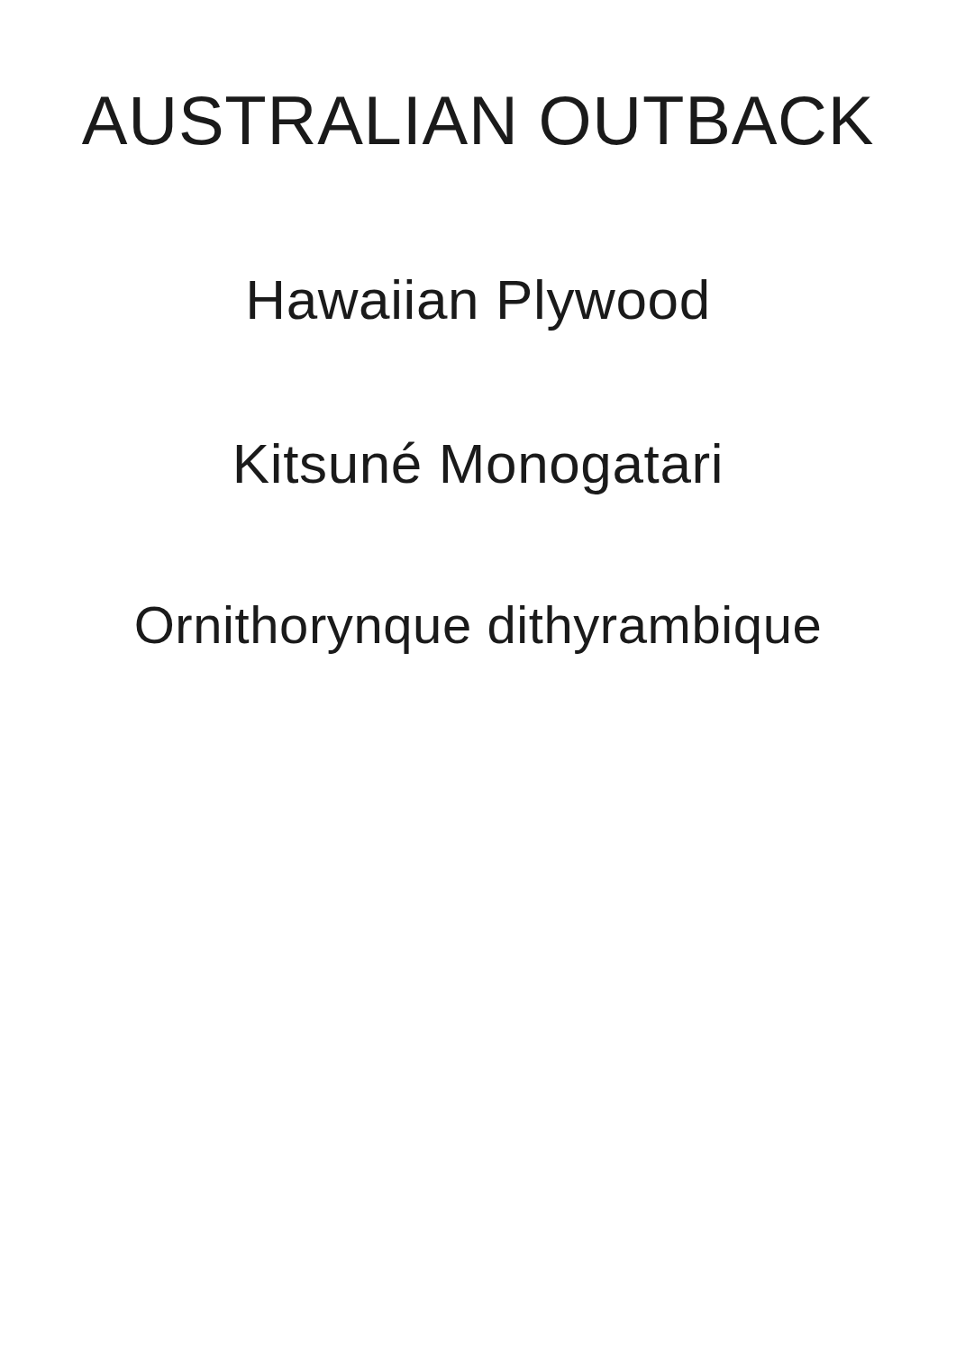Australian Outback
Hawaiian Plywood
Kitsuné Monogatari
Ornithorynque dithyrambique